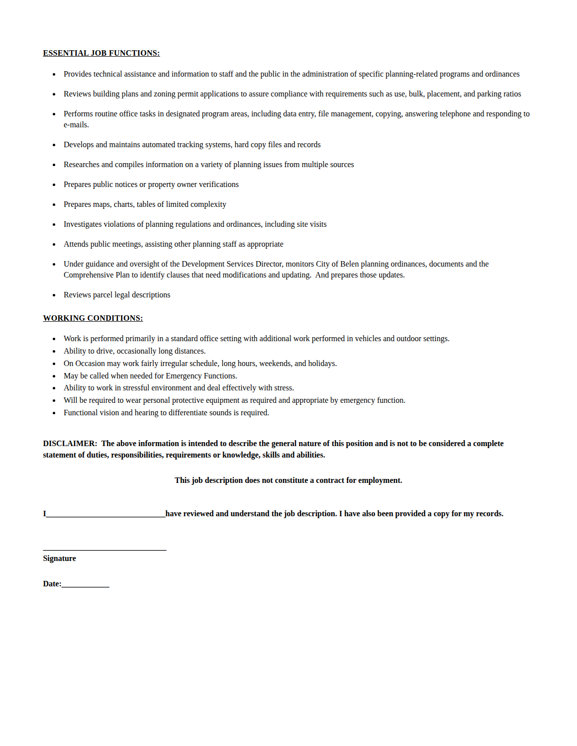ESSENTIAL JOB FUNCTIONS:
Provides technical assistance and information to staff and the public in the administration of specific planning-related programs and ordinances
Reviews building plans and zoning permit applications to assure compliance with requirements such as use, bulk, placement, and parking ratios
Performs routine office tasks in designated program areas, including data entry, file management, copying, answering telephone and responding to e-mails.
Develops and maintains automated tracking systems, hard copy files and records
Researches and compiles information on a variety of planning issues from multiple sources
Prepares public notices or property owner verifications
Prepares maps, charts, tables of limited complexity
Investigates violations of planning regulations and ordinances, including site visits
Attends public meetings, assisting other planning staff as appropriate
Under guidance and oversight of the Development Services Director, monitors City of Belen planning ordinances, documents and the Comprehensive Plan to identify clauses that need modifications and updating. And prepares those updates.
Reviews parcel legal descriptions
WORKING CONDITIONS:
Work is performed primarily in a standard office setting with additional work performed in vehicles and outdoor settings.
Ability to drive, occasionally long distances.
On Occasion may work fairly irregular schedule, long hours, weekends, and holidays.
May be called when needed for Emergency Functions.
Ability to work in stressful environment and deal effectively with stress.
Will be required to wear personal protective equipment as required and appropriate by emergency function.
Functional vision and hearing to differentiate sounds is required.
DISCLAIMER: The above information is intended to describe the general nature of this position and is not to be considered a complete statement of duties, responsibilities, requirements or knowledge, skills and abilities.
This job description does not constitute a contract for employment.
I______________________________have reviewed and understand the job description. I have also been provided a copy for my records.
_______________________________
Signature
Date:____________